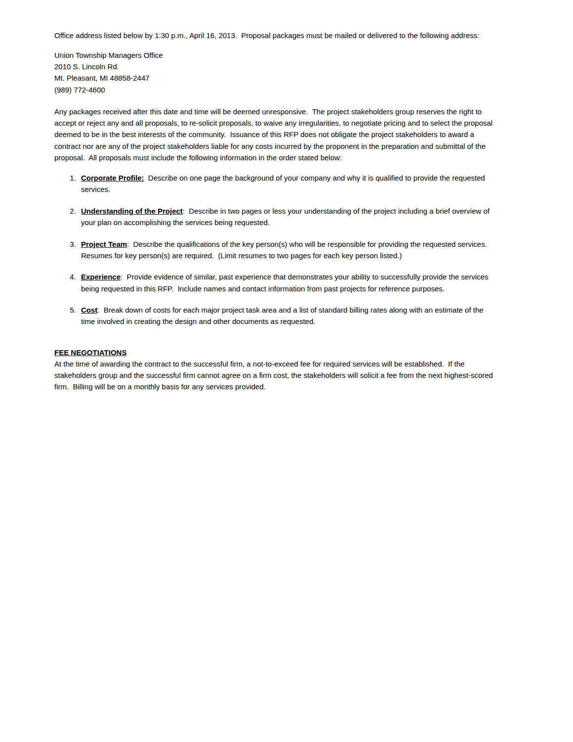Office address listed below by 1:30 p.m., April 16, 2013. Proposal packages must be mailed or delivered to the following address:
Union Township Managers Office
2010 S. Lincoln Rd.
Mt. Pleasant, MI 48858-2447
(989) 772-4600
Any packages received after this date and time will be deemed unresponsive. The project stakeholders group reserves the right to accept or reject any and all proposals, to re-solicit proposals, to waive any irregularities, to negotiate pricing and to select the proposal deemed to be in the best interests of the community. Issuance of this RFP does not obligate the project stakeholders to award a contract nor are any of the project stakeholders liable for any costs incurred by the proponent in the preparation and submittal of the proposal. All proposals must include the following information in the order stated below:
Corporate Profile: Describe on one page the background of your company and why it is qualified to provide the requested services.
Understanding of the Project: Describe in two pages or less your understanding of the project including a brief overview of your plan on accomplishing the services being requested.
Project Team: Describe the qualifications of the key person(s) who will be responsible for providing the requested services. Resumes for key person(s) are required. (Limit resumes to two pages for each key person listed.)
Experience: Provide evidence of similar, past experience that demonstrates your ability to successfully provide the services being requested in this RFP. Include names and contact information from past projects for reference purposes.
Cost: Break down of costs for each major project task area and a list of standard billing rates along with an estimate of the time involved in creating the design and other documents as requested.
FEE NEGOTIATIONS
At the time of awarding the contract to the successful firm, a not-to-exceed fee for required services will be established. If the stakeholders group and the successful firm cannot agree on a firm cost, the stakeholders will solicit a fee from the next highest-scored firm. Billing will be on a monthly basis for any services provided.